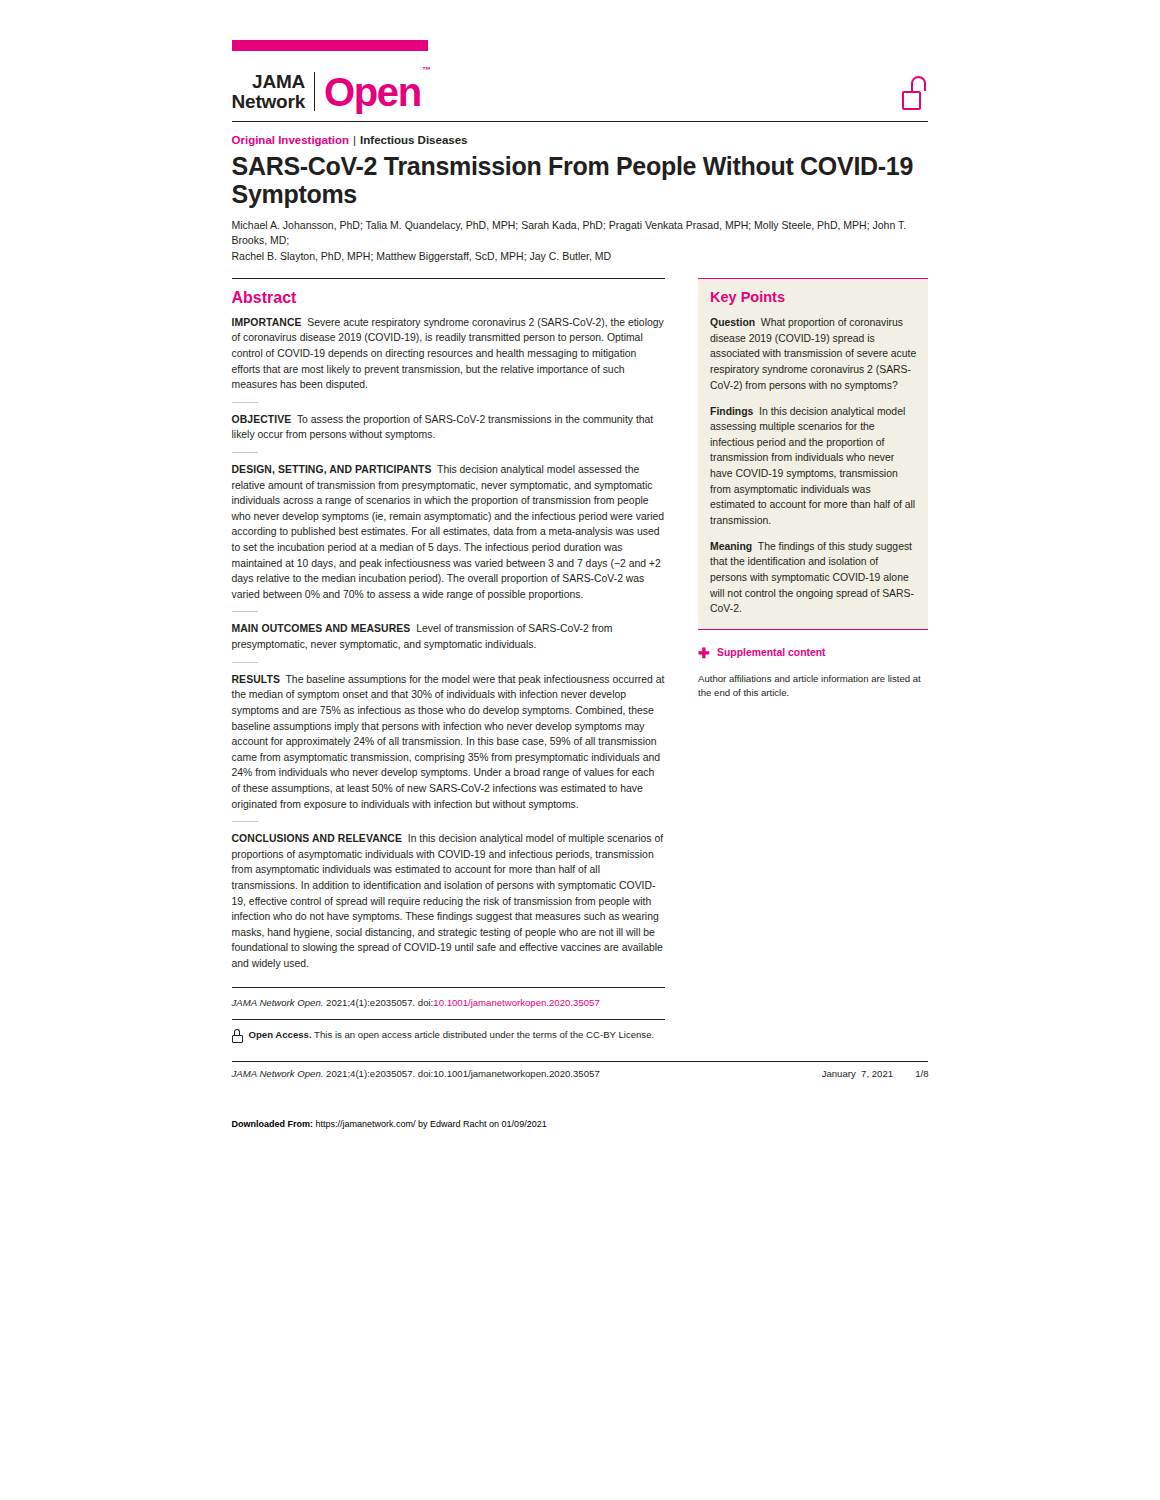JAMA Network
Open™
Original Investigation|Infectious Diseases
SARS-CoV-2 Transmission From People Without COVID-19 Symptoms
Michael A. Johansson, PhD; Talia M. Quandelacy, PhD, MPH; Sarah Kada, PhD; Pragati Venkata Prasad, MPH; Molly Steele, PhD, MPH; John T. Brooks, MD;
Rachel B. Slayton, PhD, MPH; Matthew Biggerstaff, ScD, MPH; Jay C. Butler, MD
Abstract
IMPORTANCE Severe acute respiratory syndrome coronavirus 2 (SARS-CoV-2), the etiology of coronavirus disease 2019 (COVID-19), is readily transmitted person to person. Optimal control of COVID-19 depends on directing resources and health messaging to mitigation efforts that are most likely to prevent transmission, but the relative importance of such measures has been disputed.
OBJECTIVE To assess the proportion of SARS-CoV-2 transmissions in the community that likely occur from persons without symptoms.
DESIGN, SETTING, AND PARTICIPANTS This decision analytical model assessed the relative amount of transmission from presymptomatic, never symptomatic, and symptomatic individuals across a range of scenarios in which the proportion of transmission from people who never develop symptoms (ie, remain asymptomatic) and the infectious period were varied according to published best estimates. For all estimates, data from a meta-analysis was used to set the incubation period at a median of 5 days. The infectious period duration was maintained at 10 days, and peak infectiousness was varied between 3 and 7 days (−2 and +2 days relative to the median incubation period). The overall proportion of SARS-CoV-2 was varied between 0% and 70% to assess a wide range of possible proportions.
MAIN OUTCOMES AND MEASURES Level of transmission of SARS-CoV-2 from presymptomatic, never symptomatic, and symptomatic individuals.
RESULTS The baseline assumptions for the model were that peak infectiousness occurred at the median of symptom onset and that 30% of individuals with infection never develop symptoms and are 75% as infectious as those who do develop symptoms. Combined, these baseline assumptions imply that persons with infection who never develop symptoms may account for approximately 24% of all transmission. In this base case, 59% of all transmission came from asymptomatic transmission, comprising 35% from presymptomatic individuals and 24% from individuals who never develop symptoms. Under a broad range of values for each of these assumptions, at least 50% of new SARS-CoV-2 infections was estimated to have originated from exposure to individuals with infection but without symptoms.
CONCLUSIONS AND RELEVANCE In this decision analytical model of multiple scenarios of proportions of asymptomatic individuals with COVID-19 and infectious periods, transmission from asymptomatic individuals was estimated to account for more than half of all transmissions. In addition to identification and isolation of persons with symptomatic COVID-19, effective control of spread will require reducing the risk of transmission from people with infection who do not have symptoms. These findings suggest that measures such as wearing masks, hand hygiene, social distancing, and strategic testing of people who are not ill will be foundational to slowing the spread of COVID-19 until safe and effective vaccines are available and widely used.
JAMA Network Open. 2021;4(1):e2035057. doi:10.1001/jamanetworkopen.2020.35057
Open Access. This is an open access article distributed under the terms of the CC-BY License.
Key Points
Question What proportion of coronavirus disease 2019 (COVID-19) spread is associated with transmission of severe acute respiratory syndrome coronavirus 2 (SARS-CoV-2) from persons with no symptoms?
Findings In this decision analytical model assessing multiple scenarios for the infectious period and the proportion of transmission from individuals who never have COVID-19 symptoms, transmission from asymptomatic individuals was estimated to account for more than half of all transmission.
Meaning The findings of this study suggest that the identification and isolation of persons with symptomatic COVID-19 alone will not control the ongoing spread of SARS-CoV-2.
✚ Supplemental content
Author affiliations and article information are listed at the end of this article.
JAMA Network Open. 2021;4(1):e2035057. doi:10.1001/jamanetworkopen.2020.35057
January 7, 2021 1/8
Downloaded From: https://jamanetwork.com/ by Edward Racht on 01/09/2021